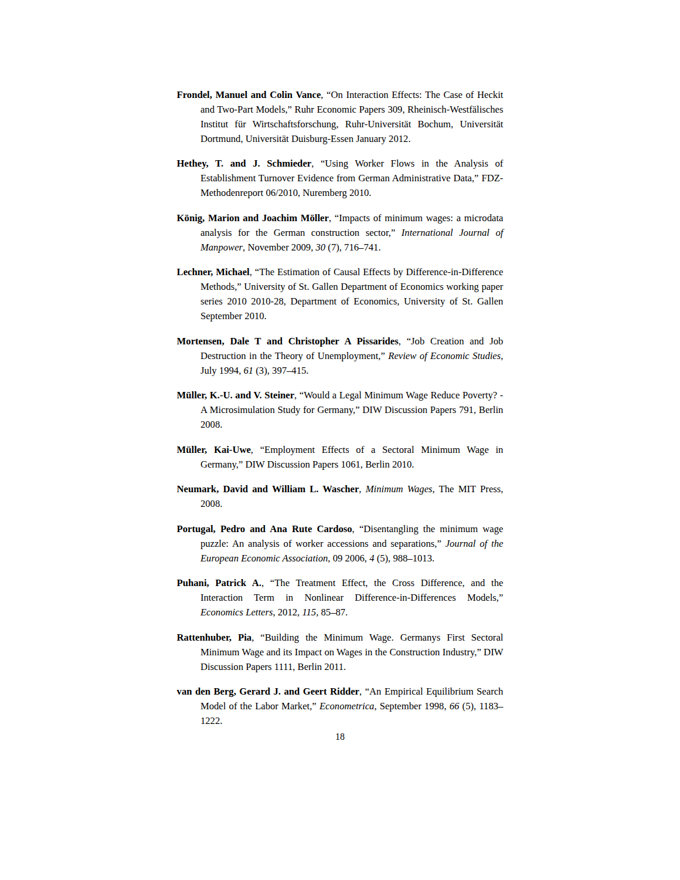Frondel, Manuel and Colin Vance, “On Interaction Effects: The Case of Heckit and Two-Part Models,” Ruhr Economic Papers 309, Rheinisch-Westfälisches Institut für Wirtschaftsforschung, Ruhr-Universität Bochum, Universität Dortmund, Universität Duisburg-Essen January 2012.
Hethey, T. and J. Schmieder, “Using Worker Flows in the Analysis of Establishment Turnover Evidence from German Administrative Data,” FDZ-Methodenreport 06/2010, Nuremberg 2010.
König, Marion and Joachim Möller, “Impacts of minimum wages: a microdata analysis for the German construction sector,” International Journal of Manpower, November 2009, 30 (7), 716–741.
Lechner, Michael, “The Estimation of Causal Effects by Difference-in-Difference Methods,” University of St. Gallen Department of Economics working paper series 2010 2010-28, Department of Economics, University of St. Gallen September 2010.
Mortensen, Dale T and Christopher A Pissarides, “Job Creation and Job Destruction in the Theory of Unemployment,” Review of Economic Studies, July 1994, 61 (3), 397–415.
Müller, K.-U. and V. Steiner, “Would a Legal Minimum Wage Reduce Poverty? - A Microsimulation Study for Germany,” DIW Discussion Papers 791, Berlin 2008.
Müller, Kai-Uwe, “Employment Effects of a Sectoral Minimum Wage in Germany,” DIW Discussion Papers 1061, Berlin 2010.
Neumark, David and William L. Wascher, Minimum Wages, The MIT Press, 2008.
Portugal, Pedro and Ana Rute Cardoso, “Disentangling the minimum wage puzzle: An analysis of worker accessions and separations,” Journal of the European Economic Association, 09 2006, 4 (5), 988–1013.
Puhani, Patrick A., “The Treatment Effect, the Cross Difference, and the Interaction Term in Nonlinear Difference-in-Differences Models,” Economics Letters, 2012, 115, 85–87.
Rattenhuber, Pia, “Building the Minimum Wage. Germanys First Sectoral Minimum Wage and its Impact on Wages in the Construction Industry,” DIW Discussion Papers 1111, Berlin 2011.
van den Berg, Gerard J. and Geert Ridder, “An Empirical Equilibrium Search Model of the Labor Market,” Econometrica, September 1998, 66 (5), 1183–1222.
18